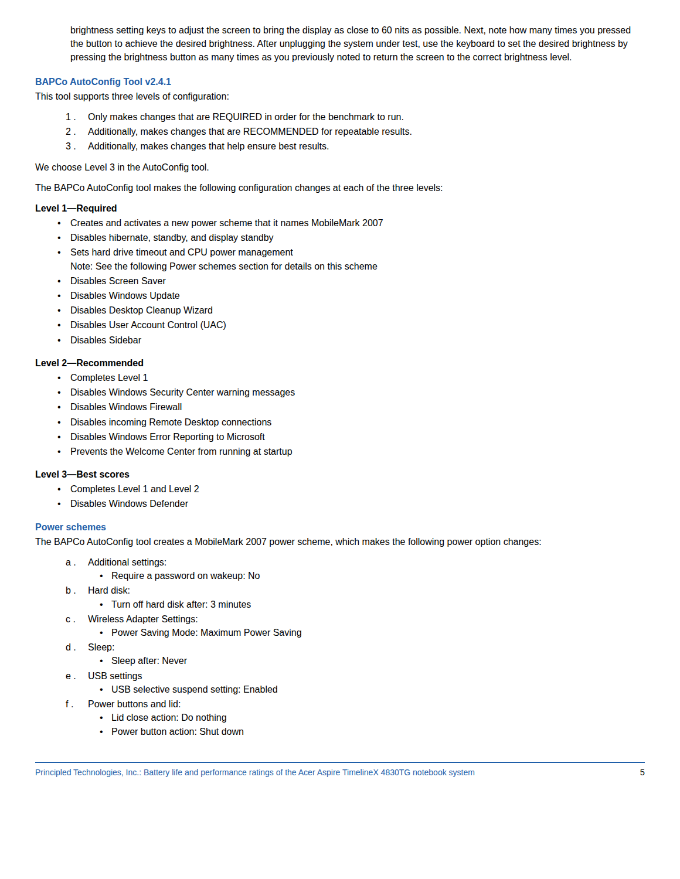brightness setting keys to adjust the screen to bring the display as close to 60 nits as possible. Next, note how many times you pressed the button to achieve the desired brightness. After unplugging the system under test, use the keyboard to set the desired brightness by pressing the brightness button as many times as you previously noted to return the screen to the correct brightness level.
BAPCo AutoConfig Tool v2.4.1
This tool supports three levels of configuration:
1 . Only makes changes that are REQUIRED in order for the benchmark to run.
2 . Additionally, makes changes that are RECOMMENDED for repeatable results.
3 . Additionally, makes changes that help ensure best results.
We choose Level 3 in the AutoConfig tool.
The BAPCo AutoConfig tool makes the following configuration changes at each of the three levels:
Level 1—Required
Creates and activates a new power scheme that it names MobileMark 2007
Disables hibernate, standby, and display standby
Sets hard drive timeout and CPU power managementNote: See the following Power schemes section for details on this scheme
Disables Screen Saver
Disables Windows Update
Disables Desktop Cleanup Wizard
Disables User Account Control (UAC)
Disables Sidebar
Level 2—Recommended
Completes Level 1
Disables Windows Security Center warning messages
Disables Windows Firewall
Disables incoming Remote Desktop connections
Disables Windows Error Reporting to Microsoft
Prevents the Welcome Center from running at startup
Level 3—Best scores
Completes Level 1 and Level 2
Disables Windows Defender
Power schemes
The BAPCo AutoConfig tool creates a MobileMark 2007 power scheme, which makes the following power option changes:
a . Additional settings:
Require a password on wakeup: No
b . Hard disk:
Turn off hard disk after: 3 minutes
c . Wireless Adapter Settings:
Power Saving Mode: Maximum Power Saving
d . Sleep:
Sleep after: Never
e . USB settings
USB selective suspend setting: Enabled
f . Power buttons and lid:
Lid close action: Do nothing
Power button action: Shut down
Principled Technologies, Inc.: Battery life and performance ratings of the Acer Aspire TimelineX 4830TG notebook system
5